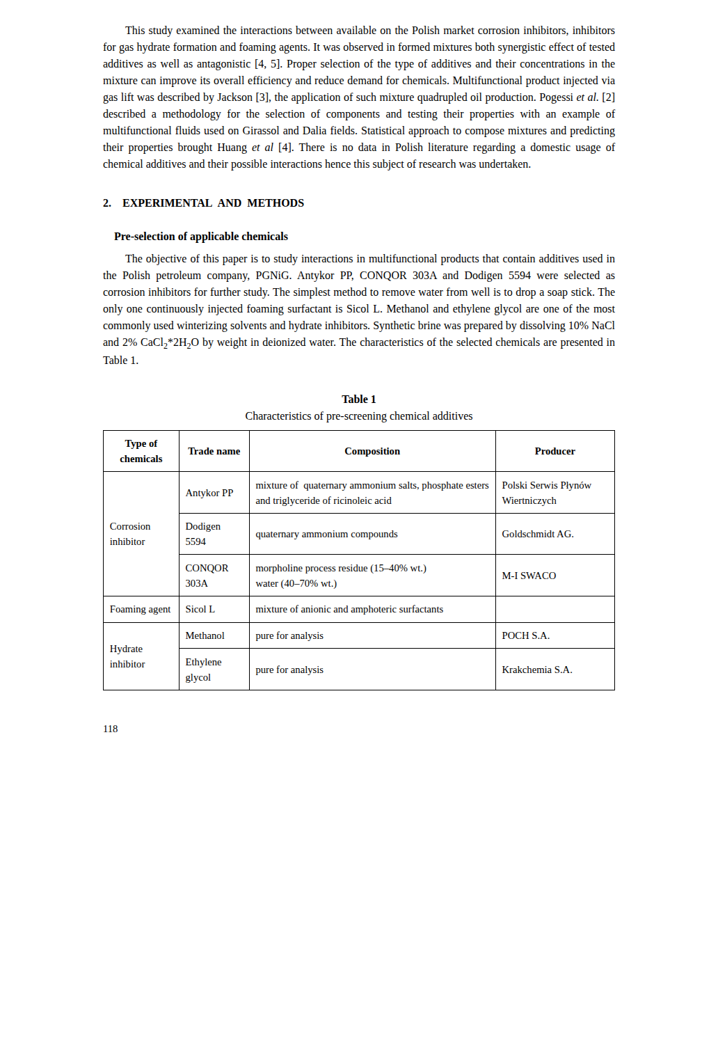This study examined the interactions between available on the Polish market corrosion inhibitors, inhibitors for gas hydrate formation and foaming agents. It was observed in formed mixtures both synergistic effect of tested additives as well as antagonistic [4, 5]. Proper selection of the type of additives and their concentrations in the mixture can improve its overall efficiency and reduce demand for chemicals. Multifunctional product injected via gas lift was described by Jackson [3], the application of such mixture quadrupled oil production. Pogessi et al. [2] described a methodology for the selection of components and testing their properties with an example of multifunctional fluids used on Girassol and Dalia fields. Statistical approach to compose mixtures and predicting their properties brought Huang et al [4]. There is no data in Polish literature regarding a domestic usage of chemical additives and their possible interactions hence this subject of research was undertaken.
2. EXPERIMENTAL AND METHODS
Pre-selection of applicable chemicals
The objective of this paper is to study interactions in multifunctional products that contain additives used in the Polish petroleum company, PGNiG. Antykor PP, CONQOR 303A and Dodigen 5594 were selected as corrosion inhibitors for further study. The simplest method to remove water from well is to drop a soap stick. The only one continuously injected foaming surfactant is Sicol L. Methanol and ethylene glycol are one of the most commonly used winterizing solvents and hydrate inhibitors. Synthetic brine was prepared by dissolving 10% NaCl and 2% CaCl2*2H2O by weight in deionized water. The characteristics of the selected chemicals are presented in Table 1.
Table 1 Characteristics of pre-screening chemical additives
| Type of chemicals | Trade name | Composition | Producer |
| --- | --- | --- | --- |
| Corrosion inhibitor | Antykor PP | mixture of quaternary ammonium salts, phosphate esters and triglyceride of ricinoleic acid | Polski Serwis Płynów Wiertniczych |
| Dodigen 5594 | quaternary ammonium compounds | Goldschmidt AG. |
| CONQOR 303A | morpholine process residue (15–40% wt.) water (40–70% wt.) | M-I SWACO |
| Foaming agent | Sicol L | mixture of anionic and amphoteric surfactants | |
| Hydrate inhibitor | Methanol | pure for analysis | POCH S.A. |
| Ethylene glycol | pure for analysis | Krakchemia S.A. |
118